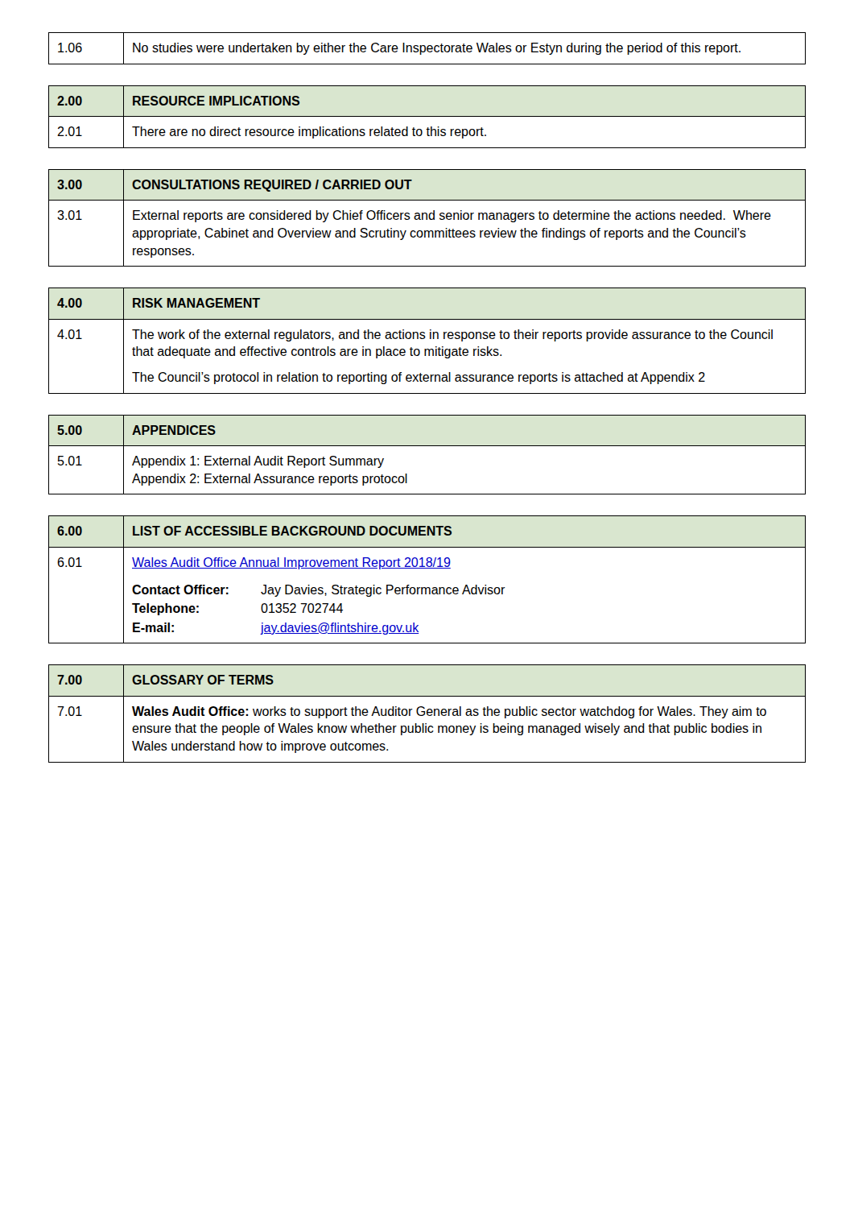| 1.06 | No studies were undertaken by either the Care Inspectorate Wales or Estyn during the period of this report. |
| 2.00 | RESOURCE IMPLICATIONS |
| 2.01 | There are no direct resource implications related to this report. |
| 3.00 | CONSULTATIONS REQUIRED / CARRIED OUT |
| 3.01 | External reports are considered by Chief Officers and senior managers to determine the actions needed. Where appropriate, Cabinet and Overview and Scrutiny committees review the findings of reports and the Council’s responses. |
| 4.00 | RISK MANAGEMENT |
| 4.01 | The work of the external regulators, and the actions in response to their reports provide assurance to the Council that adequate and effective controls are in place to mitigate risks. The Council’s protocol in relation to reporting of external assurance reports is attached at Appendix 2 |
| 5.00 | APPENDICES |
| 5.01 | Appendix 1: External Audit Report Summary Appendix 2: External Assurance reports protocol |
| 6.00 | LIST OF ACCESSIBLE BACKGROUND DOCUMENTS |
| 6.01 | Wales Audit Office Annual Improvement Report 2018/19 Contact Officer: Jay Davies, Strategic Performance Advisor Telephone: 01352 702744 E-mail: jay.davies@flintshire.gov.uk |
| 7.00 | GLOSSARY OF TERMS |
| 7.01 | Wales Audit Office: works to support the Auditor General as the public sector watchdog for Wales. They aim to ensure that the people of Wales know whether public money is being managed wisely and that public bodies in Wales understand how to improve outcomes. |